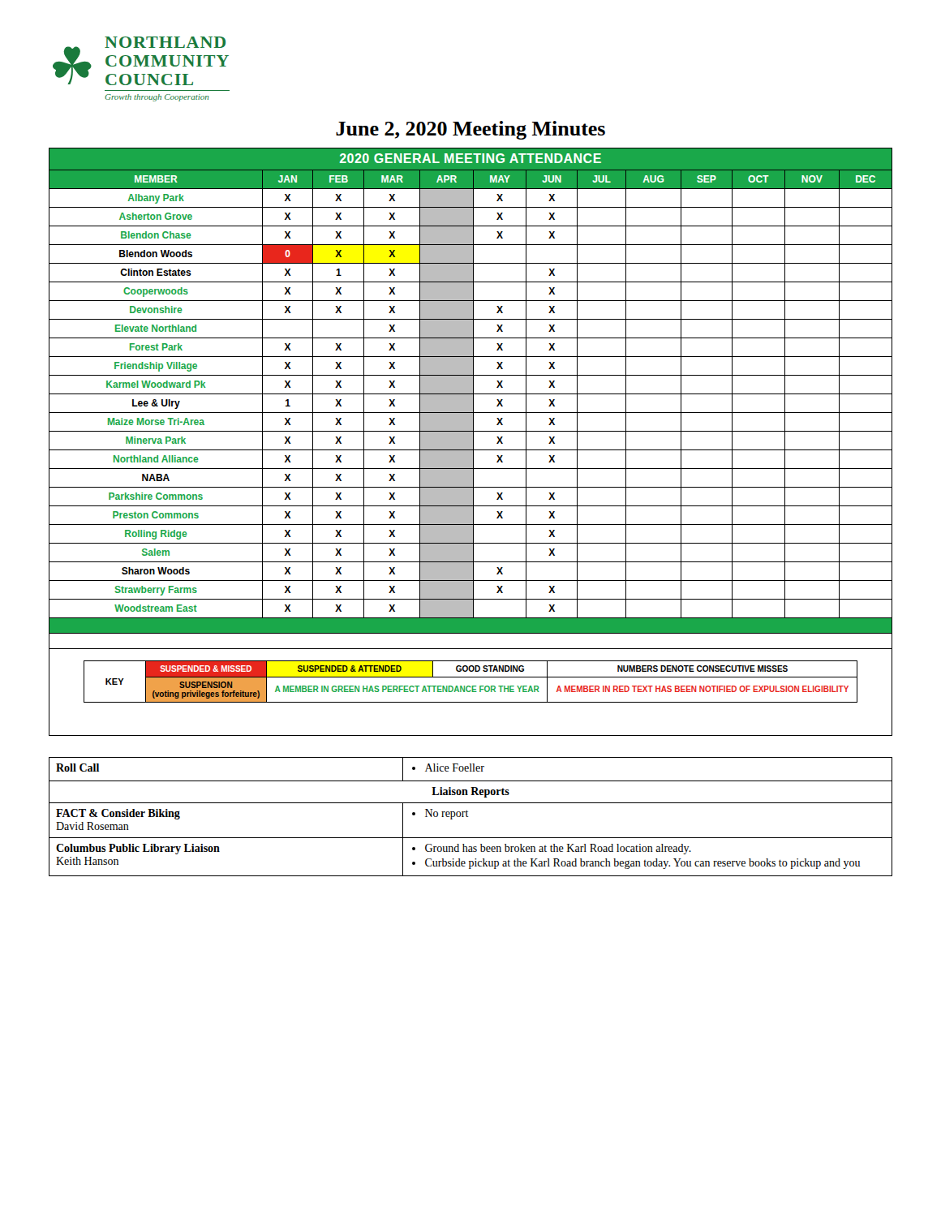☘
NORTHLAND
COMMUNITY
COUNCIL
Growth through Cooperation
June 2, 2020 Meeting Minutes
2020 GENERAL MEETING ATTENDANCE
| MEMBER | JAN | FEB | MAR | APR | MAY | JUN | JUL | AUG | SEP | OCT | NOV | DEC |
| --- | --- | --- | --- | --- | --- | --- | --- | --- | --- | --- | --- | --- |
| Albany Park | X | X | X | | X | X | | | | | | |
| Asherton Grove | X | X | X | | X | X | | | | | | |
| Blendon Chase | X | X | X | | X | X | | | | | | |
| Blendon Woods | 0 | X | X | | | | | | | | | |
| Clinton Estates | X | 1 | X | | | X | | | | | | |
| Cooperwoods | X | X | X | | | X | | | | | | |
| Devonshire | X | X | X | | X | X | | | | | | |
| Elevate Northland | | | X | | X | X | | | | | | |
| Forest Park | X | X | X | | X | X | | | | | | |
| Friendship Village | X | X | X | | X | X | | | | | | |
| Karmel Woodward Pk | X | X | X | | X | X | | | | | | |
| Lee & Ulry | 1 | X | X | | X | X | | | | | | |
| Maize Morse Tri-Area | X | X | X | | X | X | | | | | | |
| Minerva Park | X | X | X | | X | X | | | | | | |
| Northland Alliance | X | X | X | | X | X | | | | | | |
| NABA | X | X | X | | | | | | | | | |
| Parkshire Commons | X | X | X | | X | X | | | | | | |
| Preston Commons | X | X | X | | X | X | | | | | | |
| Rolling Ridge | X | X | X | | | X | | | | | | |
| Salem | X | X | X | | | X | | | | | | |
| Sharon Woods | X | X | X | | X | | | | | | | |
| Strawberry Farms | X | X | X | | X | X | | | | | | |
| Woodstream East | X | X | X | | | X | | | | | | |
| KEY | SUSPENDED & MISSED | SUSPENDED & ATTENDED | GOOD STANDING | NUMBERS DENOTE CONSECUTIVE MISSES |
| SUSPENSION (voting privileges forfeiture) | A MEMBER IN GREEN HAS PERFECT ATTENDANCE FOR THE YEAR | A MEMBER IN RED TEXT HAS BEEN NOTIFIED OF EXPULSION ELIGIBILITY |
| Roll Call | Alice Foeller |
| Liaison Reports |
| FACT & Consider Biking David Roseman | No report |
| Columbus Public Library Liaison Keith Hanson | Ground has been broken at the Karl Road location already. Curbside pickup at the Karl Road branch began today. You can reserve books to pickup and you |